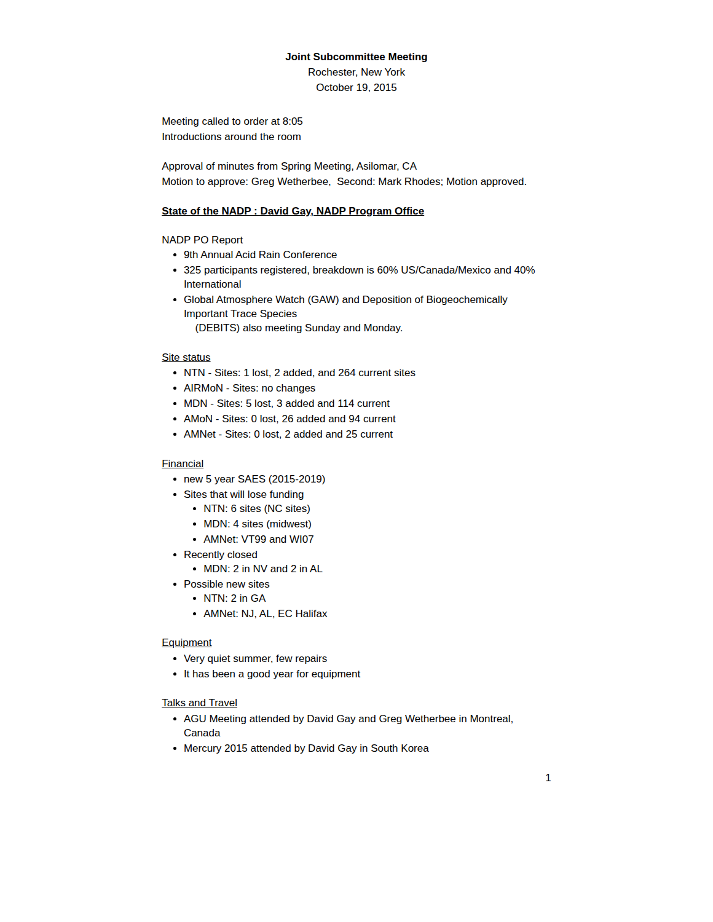Joint Subcommittee Meeting
Rochester, New York
October 19, 2015
Meeting called to order at 8:05
Introductions around the room
Approval of minutes from Spring Meeting, Asilomar, CA
Motion to approve: Greg Wetherbee, Second: Mark Rhodes; Motion approved.
State of the NADP : David Gay, NADP Program Office
NADP PO Report
9th Annual Acid Rain Conference
325 participants registered, breakdown is 60% US/Canada/Mexico and 40% International
Global Atmosphere Watch (GAW) and Deposition of Biogeochemically Important Trace Species (DEBITS) also meeting Sunday and Monday.
Site status
NTN - Sites: 1 lost, 2 added, and 264 current sites
AIRMoN - Sites: no changes
MDN - Sites: 5 lost, 3 added and 114 current
AMoN - Sites: 0 lost, 26 added and 94 current
AMNet - Sites: 0 lost, 2 added and 25 current
Financial
new 5 year SAES (2015-2019)
Sites that will lose funding
NTN: 6 sites (NC sites)
MDN: 4 sites (midwest)
AMNet: VT99 and WI07
Recently closed
MDN: 2 in NV and 2 in AL
Possible new sites
NTN: 2 in GA
AMNet: NJ, AL, EC Halifax
Equipment
Very quiet summer, few repairs
It has been a good year for equipment
Talks and Travel
AGU Meeting attended by David Gay and Greg Wetherbee in Montreal, Canada
Mercury 2015 attended by David Gay in South Korea
1